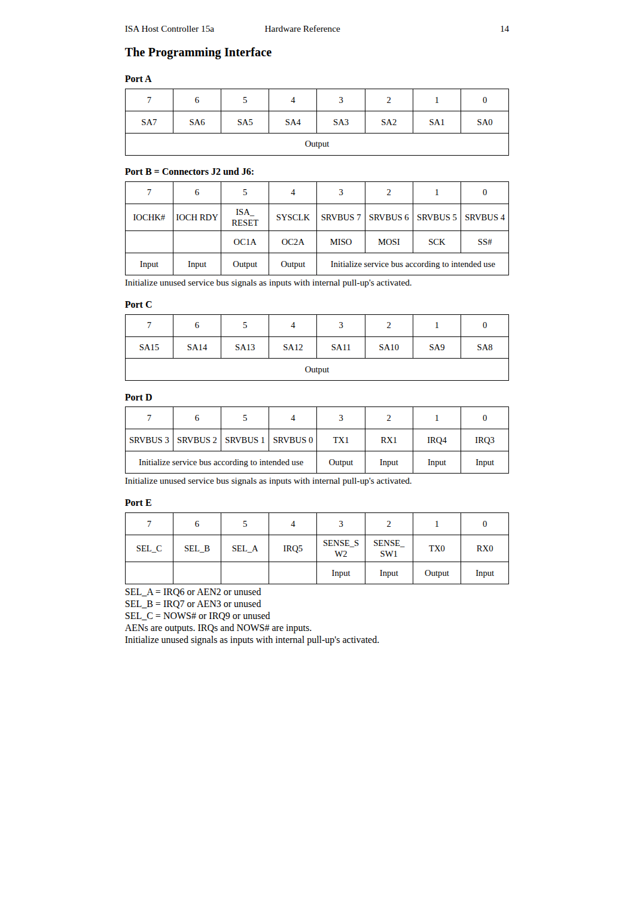ISA Host Controller 15a
Hardware Reference
14
The Programming Interface
Port A
| 7 | 6 | 5 | 4 | 3 | 2 | 1 | 0 |
| SA7 | SA6 | SA5 | SA4 | SA3 | SA2 | SA1 | SA0 |
| Output |
Port B = Connectors J2 und J6:
| 7 | 6 | 5 | 4 | 3 | 2 | 1 | 0 |
| IOCHK# | IOCH RDY | ISA_ RESET | SYSCLK | SRVBUS 7 | SRVBUS 6 | SRVBUS 5 | SRVBUS 4 |
| | | OC1A | OC2A | MISO | MOSI | SCK | SS# |
| Input | Input | Output | Output | Initialize service bus according to intended use |
Initialize unused service bus signals as inputs with internal pull-up's activated.
Port C
| 7 | 6 | 5 | 4 | 3 | 2 | 1 | 0 |
| SA15 | SA14 | SA13 | SA12 | SA11 | SA10 | SA9 | SA8 |
| Output |
Port D
| 7 | 6 | 5 | 4 | 3 | 2 | 1 | 0 |
| SRVBUS 3 | SRVBUS 2 | SRVBUS 1 | SRVBUS 0 | TX1 | RX1 | IRQ4 | IRQ3 |
| Initialize service bus according to intended use | Output | Input | Input | Input |
Initialize unused service bus signals as inputs with internal pull-up's activated.
Port E
| 7 | 6 | 5 | 4 | 3 | 2 | 1 | 0 |
| SEL_C | SEL_B | SEL_A | IRQ5 | SENSE_S W2 | SENSE_ SW1 | TX0 | RX0 |
| | | | | Input | Input | Output | Input |
SEL_A = IRQ6 or AEN2 or unused
SEL_B = IRQ7 or AEN3 or unused
SEL_C = NOWS# or IRQ9 or unused
AENs are outputs. IRQs and NOWS# are inputs.
Initialize unused signals as inputs with internal pull-up's activated.